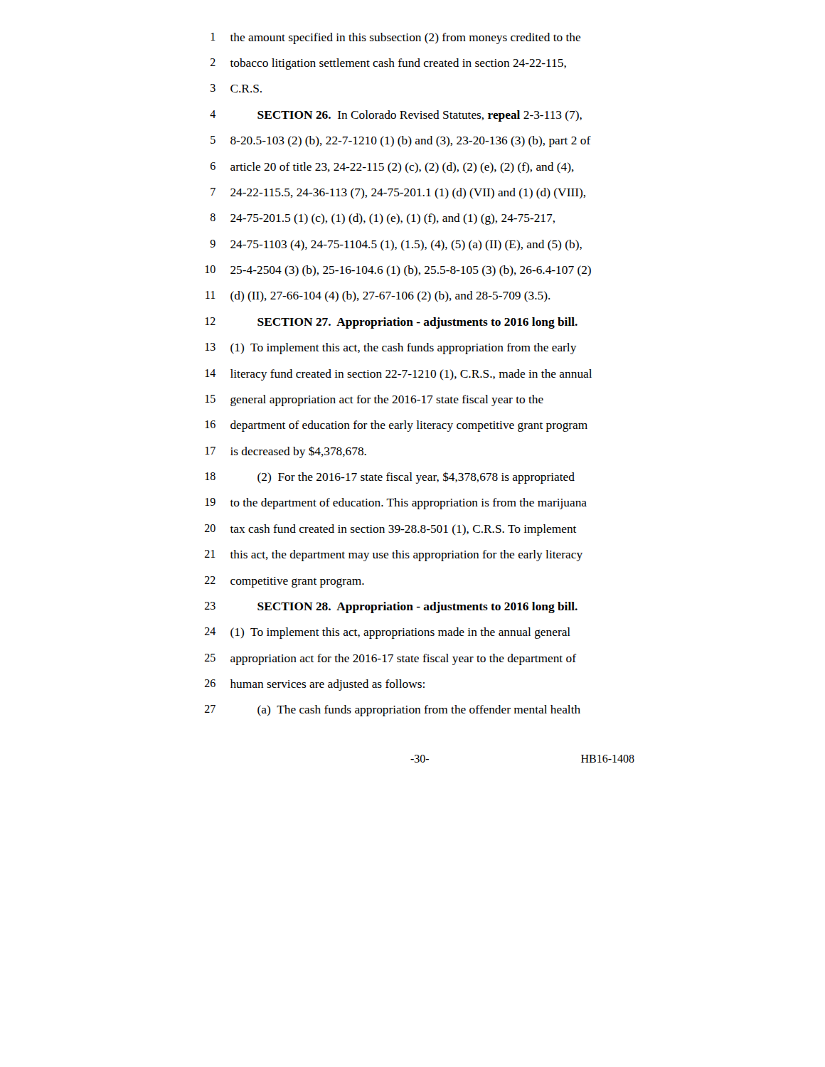the amount specified in this subsection (2) from moneys credited to the
tobacco litigation settlement cash fund created in section 24-22-115,
C.R.S.
SECTION 26. In Colorado Revised Statutes, repeal 2-3-113 (7),
8-20.5-103 (2) (b), 22-7-1210 (1) (b) and (3), 23-20-136 (3) (b), part 2 of
article 20 of title 23, 24-22-115 (2) (c), (2) (d), (2) (e), (2) (f), and (4),
24-22-115.5, 24-36-113 (7), 24-75-201.1 (1) (d) (VII) and (1) (d) (VIII),
24-75-201.5 (1) (c), (1) (d), (1) (e), (1) (f), and (1) (g), 24-75-217,
24-75-1103 (4), 24-75-1104.5 (1), (1.5), (4), (5) (a) (II) (E), and (5) (b),
25-4-2504 (3) (b), 25-16-104.6 (1) (b), 25.5-8-105 (3) (b), 26-6.4-107 (2)
(d) (II), 27-66-104 (4) (b), 27-67-106 (2) (b), and 28-5-709 (3.5).
SECTION 27. Appropriation - adjustments to 2016 long bill.
(1) To implement this act, the cash funds appropriation from the early
literacy fund created in section 22-7-1210 (1), C.R.S., made in the annual
general appropriation act for the 2016-17 state fiscal year to the
department of education for the early literacy competitive grant program
is decreased by $4,378,678.
(2) For the 2016-17 state fiscal year, $4,378,678 is appropriated
to the department of education. This appropriation is from the marijuana
tax cash fund created in section 39-28.8-501 (1), C.R.S. To implement
this act, the department may use this appropriation for the early literacy
competitive grant program.
SECTION 28. Appropriation - adjustments to 2016 long bill.
(1) To implement this act, appropriations made in the annual general
appropriation act for the 2016-17 state fiscal year to the department of
human services are adjusted as follows:
(a) The cash funds appropriation from the offender mental health
-30-
HB16-1408